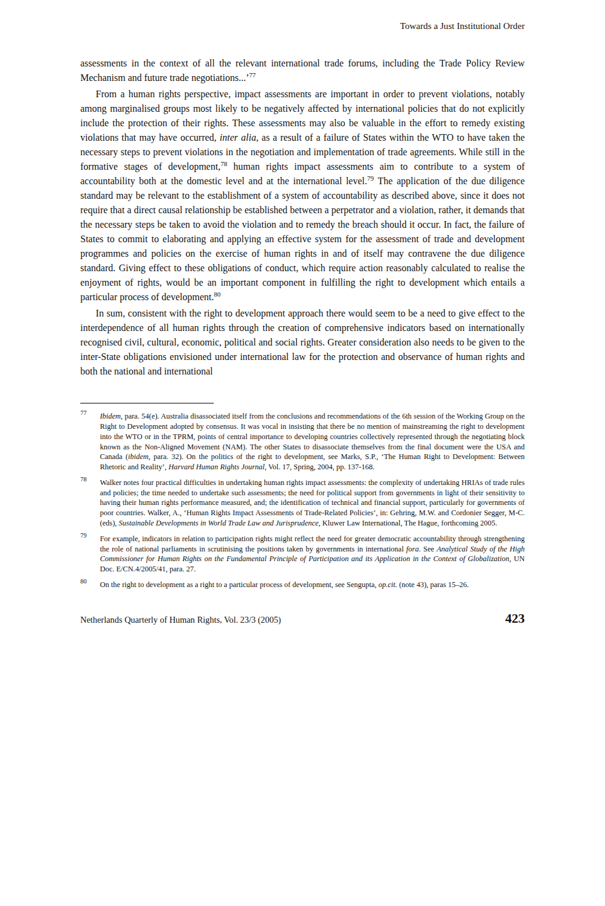Towards a Just Institutional Order
assessments in the context of all the relevant international trade forums, including the Trade Policy Review Mechanism and future trade negotiations...’77
From a human rights perspective, impact assessments are important in order to prevent violations, notably among marginalised groups most likely to be negatively affected by international policies that do not explicitly include the protection of their rights. These assessments may also be valuable in the effort to remedy existing violations that may have occurred, inter alia, as a result of a failure of States within the WTO to have taken the necessary steps to prevent violations in the negotiation and implementation of trade agreements. While still in the formative stages of development,78 human rights impact assessments aim to contribute to a system of accountability both at the domestic level and at the international level.79 The application of the due diligence standard may be relevant to the establishment of a system of accountability as described above, since it does not require that a direct causal relationship be established between a perpetrator and a violation, rather, it demands that the necessary steps be taken to avoid the violation and to remedy the breach should it occur. In fact, the failure of States to commit to elaborating and applying an effective system for the assessment of trade and development programmes and policies on the exercise of human rights in and of itself may contravene the due diligence standard. Giving effect to these obligations of conduct, which require action reasonably calculated to realise the enjoyment of rights, would be an important component in fulfilling the right to development which entails a particular process of development.80
In sum, consistent with the right to development approach there would seem to be a need to give effect to the interdependence of all human rights through the creation of comprehensive indicators based on internationally recognised civil, cultural, economic, political and social rights. Greater consideration also needs to be given to the inter-State obligations envisioned under international law for the protection and observance of human rights and both the national and international
Ibidem, para. 54(e). Australia disassociated itself from the conclusions and recommendations of the 6th session of the Working Group on the Right to Development adopted by consensus. It was vocal in insisting that there be no mention of mainstreaming the right to development into the WTO or in the TPRM, points of central importance to developing countries collectively represented through the negotiating block known as the Non-Aligned Movement (NAM). The other States to disassociate themselves from the final document were the USA and Canada (ibidem, para. 32). On the politics of the right to development, see Marks, S.P., ‘The Human Right to Development: Between Rhetoric and Reality’, Harvard Human Rights Journal, Vol. 17, Spring, 2004, pp. 137-168.
Walker notes four practical difficulties in undertaking human rights impact assessments: the complexity of undertaking HRIAs of trade rules and policies; the time needed to undertake such assessments; the need for political support from governments in light of their sensitivity to having their human rights performance measured, and; the identification of technical and financial support, particularly for governments of poor countries. Walker, A., ‘Human Rights Impact Assessments of Trade-Related Policies’, in: Gehring, M.W. and Cordonier Segger, M-C. (eds), Sustainable Developments in World Trade Law and Jurisprudence, Kluwer Law International, The Hague, forthcoming 2005.
For example, indicators in relation to participation rights might reflect the need for greater democratic accountability through strengthening the role of national parliaments in scrutinising the positions taken by governments in international fora. See Analytical Study of the High Commissioner for Human Rights on the Fundamental Principle of Participation and its Application in the Context of Globalization, UN Doc. E/CN.4/2005/41, para. 27.
On the right to development as a right to a particular process of development, see Sengupta, op.cit. (note 43), paras 15–26.
Netherlands Quarterly of Human Rights, Vol. 23/3 (2005) 423